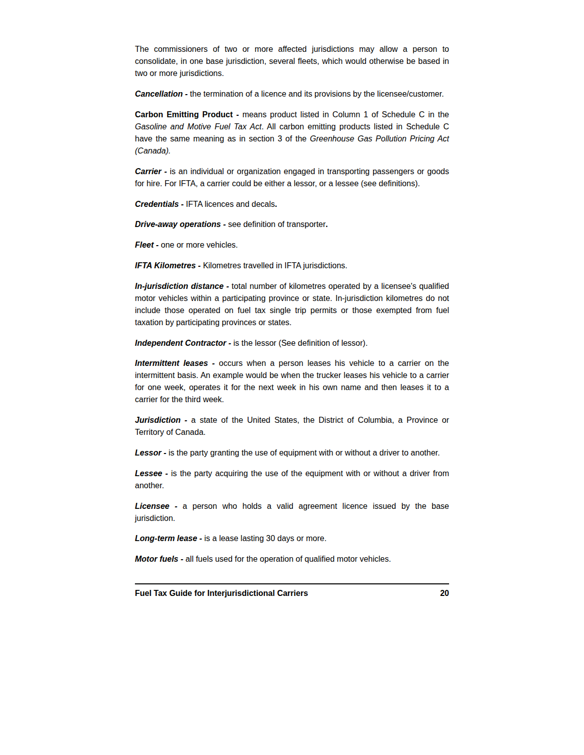The commissioners of two or more affected jurisdictions may allow a person to consolidate, in one base jurisdiction, several fleets, which would otherwise be based in two or more jurisdictions.
Cancellation - the termination of a licence and its provisions by the licensee/customer.
Carbon Emitting Product - means product listed in Column 1 of Schedule C in the Gasoline and Motive Fuel Tax Act. All carbon emitting products listed in Schedule C have the same meaning as in section 3 of the Greenhouse Gas Pollution Pricing Act (Canada).
Carrier - is an individual or organization engaged in transporting passengers or goods for hire. For IFTA, a carrier could be either a lessor, or a lessee (see definitions).
Credentials - IFTA licences and decals.
Drive-away operations - see definition of transporter.
Fleet - one or more vehicles.
IFTA Kilometres - Kilometres travelled in IFTA jurisdictions.
In-jurisdiction distance - total number of kilometres operated by a licensee's qualified motor vehicles within a participating province or state. In-jurisdiction kilometres do not include those operated on fuel tax single trip permits or those exempted from fuel taxation by participating provinces or states.
Independent Contractor - is the lessor (See definition of lessor).
Intermittent leases - occurs when a person leases his vehicle to a carrier on the intermittent basis. An example would be when the trucker leases his vehicle to a carrier for one week, operates it for the next week in his own name and then leases it to a carrier for the third week.
Jurisdiction - a state of the United States, the District of Columbia, a Province or Territory of Canada.
Lessor - is the party granting the use of equipment with or without a driver to another.
Lessee - is the party acquiring the use of the equipment with or without a driver from another.
Licensee - a person who holds a valid agreement licence issued by the base jurisdiction.
Long-term lease - is a lease lasting 30 days or more.
Motor fuels - all fuels used for the operation of qualified motor vehicles.
Fuel Tax Guide for Interjurisdictional Carriers 20